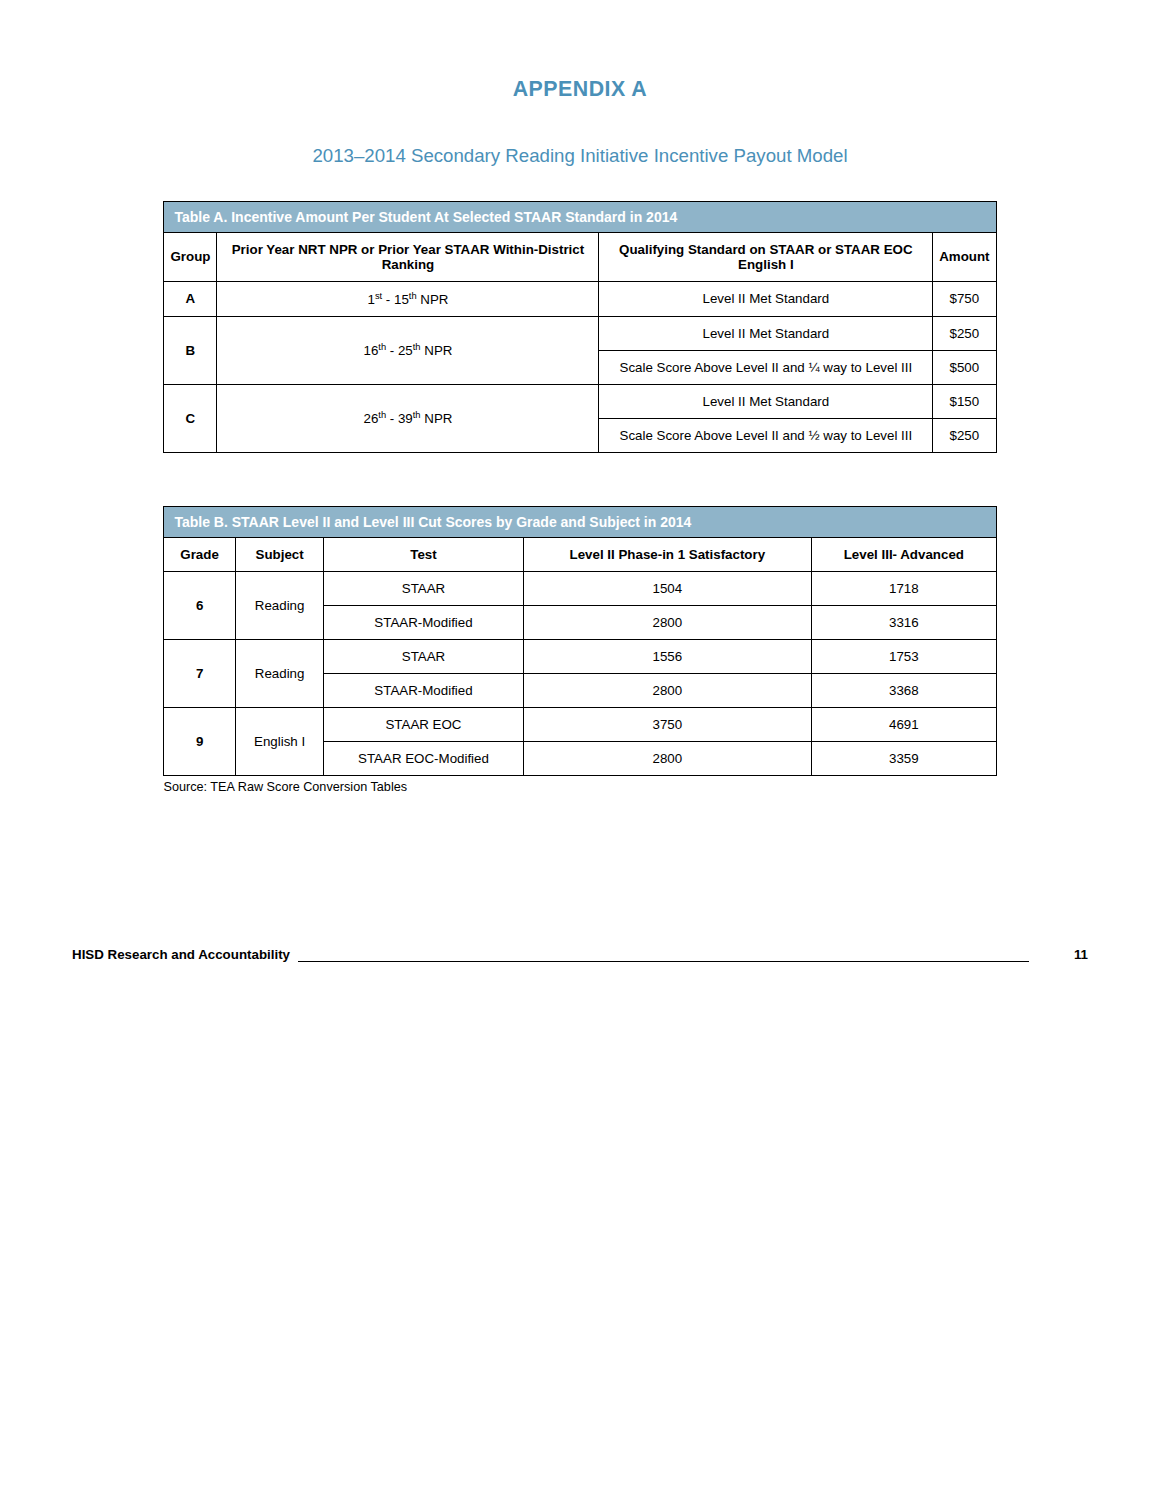APPENDIX A
2013–2014 Secondary Reading Initiative Incentive Payout Model
Table A. Incentive Amount Per Student At Selected STAAR Standard in 2014
| Group | Prior Year NRT NPR or Prior Year STAAR Within-District Ranking | Qualifying Standard on STAAR or STAAR EOC English I | Amount |
| --- | --- | --- | --- |
| A | 1 st - 15 th NPR | Level II Met Standard | $750 |
| B | 16 th - 25 th NPR | Level II Met Standard | $250 |
| Scale Score Above Level II and ¼ way to Level III | $500 |
| C | 26 th - 39 th NPR | Level II Met Standard | $150 |
| Scale Score Above Level II and ½ way to Level III | $250 |
Table B. STAAR Level II and Level III Cut Scores by Grade and Subject in 2014
| Grade | Subject | Test | Level II Phase-in 1 Satisfactory | Level III- Advanced |
| --- | --- | --- | --- | --- |
| 6 | Reading | STAAR | 1504 | 1718 |
| STAAR-Modified | 2800 | 3316 |
| 7 | Reading | STAAR | 1556 | 1753 |
| STAAR-Modified | 2800 | 3368 |
| 9 | English I | STAAR EOC | 3750 | 4691 |
| STAAR EOC-Modified | 2800 | 3359 |
Source: TEA Raw Score Conversion Tables
HISD Research and Accountability 11